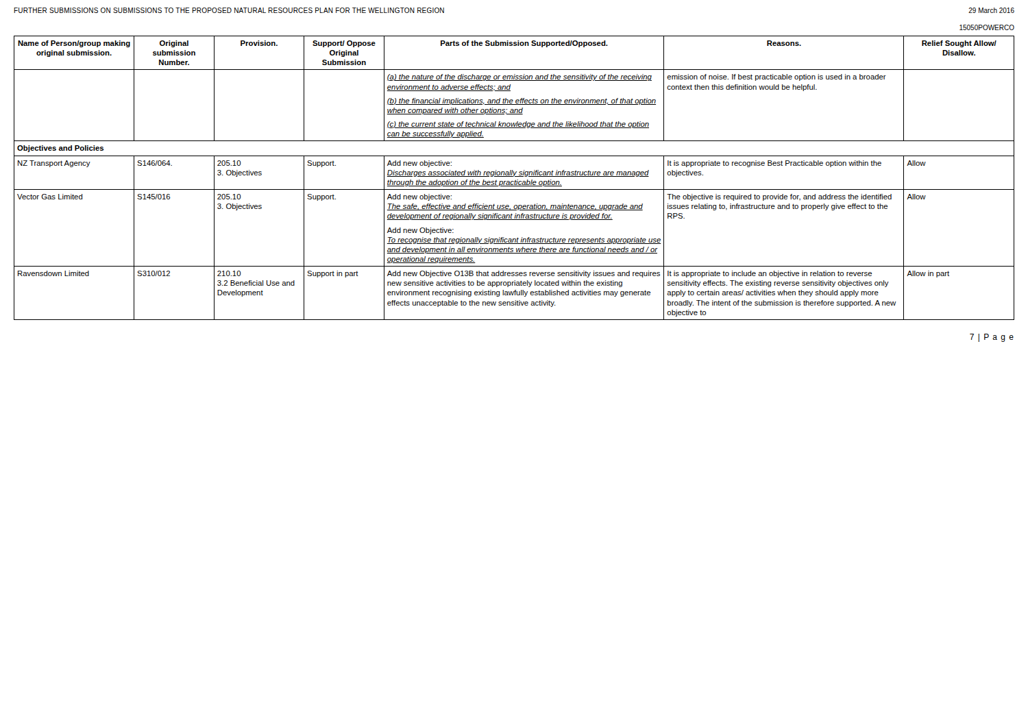FURTHER SUBMISSIONS ON SUBMISSIONS TO THE PROPOSED NATURAL RESOURCES PLAN FOR THE WELLINGTON REGION
29 March 2016 15050POWERCO
| Name of Person/group making original submission. | Original submission Number. | Provision. | Support/ Oppose Original Submission | Parts of the Submission Supported/Opposed. | Reasons. | Relief Sought Allow/ Disallow. |
| --- | --- | --- | --- | --- | --- | --- |
| | | | | (a) the nature of the discharge or emission and the sensitivity of the receiving environment to adverse effects; and (b) the financial implications, and the effects on the environment, of that option when compared with other options; and (c) the current state of technical knowledge and the likelihood that the option can be successfully applied. | emission of noise. If best practicable option is used in a broader context then this definition would be helpful. | |
| Objectives and Policies |
| NZ Transport Agency | S146/064. | 205.10 3. Objectives | Support. | Add new objective: Discharges associated with regionally significant infrastructure are managed through the adoption of the best practicable option. | It is appropriate to recognise Best Practicable option within the objectives. | Allow |
| Vector Gas Limited | S145/016 | 205.10 3. Objectives | Support. | Add new objective: The safe, effective and efficient use, operation, maintenance, upgrade and development of regionally significant infrastructure is provided for. Add new Objective: To recognise that regionally significant infrastructure represents appropriate use and development in all environments where there are functional needs and / or operational requirements. | The objective is required to provide for, and address the identified issues relating to, infrastructure and to properly give effect to the RPS. | Allow |
| Ravensdown Limited | S310/012 | 210.10 3.2 Beneficial Use and Development | Support in part | Add new Objective O13B that addresses reverse sensitivity issues and requires new sensitive activities to be appropriately located within the existing environment recognising existing lawfully established activities may generate effects unacceptable to the new sensitive activity. | It is appropriate to include an objective in relation to reverse sensitivity effects. The existing reverse sensitivity objectives only apply to certain areas/ activities when they should apply more broadly. The intent of the submission is therefore supported. A new objective to | Allow in part |
7 | P a g e